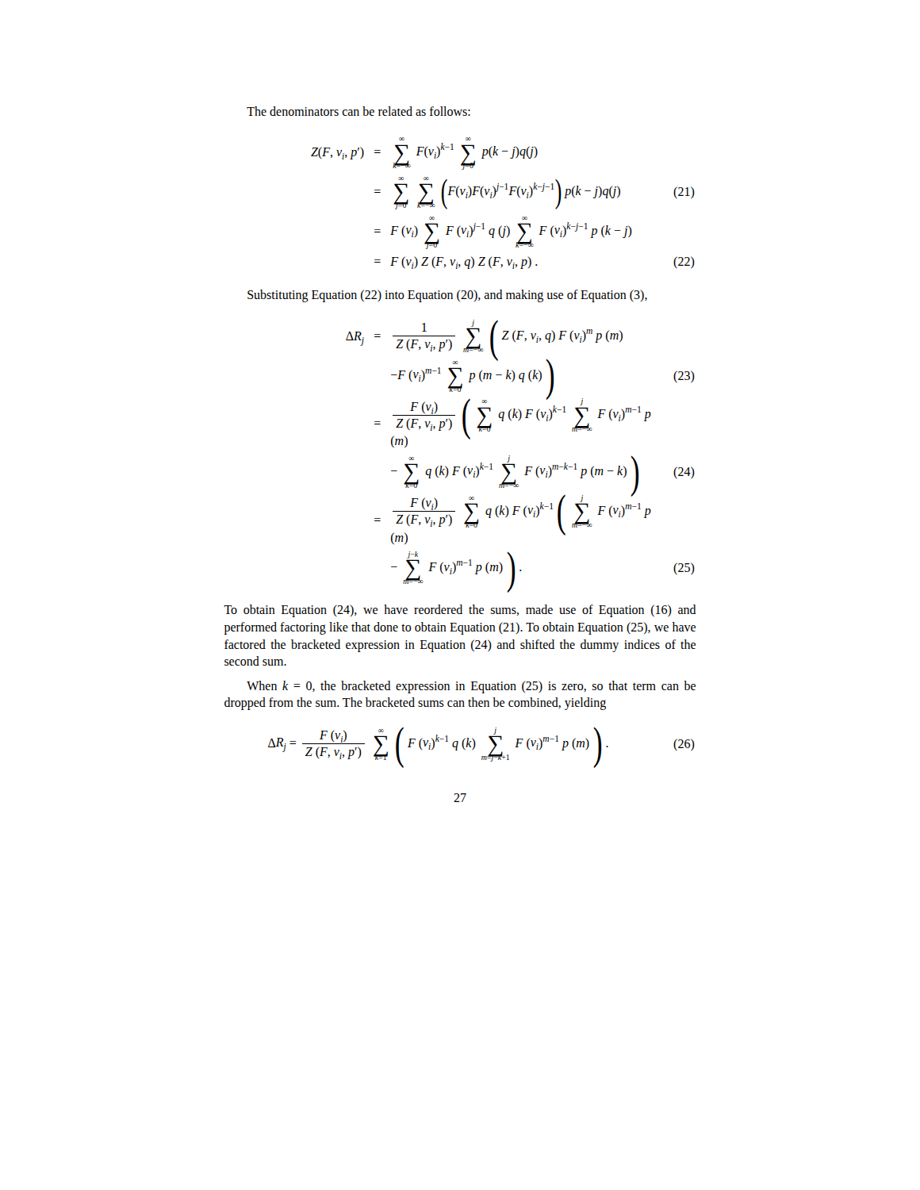The denominators can be related as follows:
| Z ( F , v i , p ′) | = | ∞ ∑ k =−∞ F ( v i ) k −1 ∞ ∑ j =0 p ( k − j ) q ( j ) | |
| | = | ∞ ∑ j =0 ∞ ∑ k =−∞ ( F ( v i ) F ( v i ) j −1 F ( v i ) k − j −1 ) p ( k − j ) q ( j ) | (21) |
| | = | F ( v i ) ∞ ∑ j =0 F ( v i ) j −1 q ( j ) ∞ ∑ k =−∞ F ( v i ) k − j −1 p ( k − j ) | |
| | = | F ( v i ) Z ( F , v i , q ) Z ( F , v i , p ) . | (22) |
Substituting Equation (22) into Equation (20), and making use of Equation (3),
| Δ R j | = | 1 Z ( F , v i , p ′) j ∑ m =−∞ ( Z ( F , v i , q ) F ( v i ) m p ( m ) | |
| | | − F ( v i ) m −1 ∞ ∑ k =0 p ( m − k ) q ( k ) ) | (23) |
| | = | F ( v i ) Z ( F , v i , p ′) ( ∞ ∑ k =0 q ( k ) F ( v i ) k −1 j ∑ m =−∞ F ( v i ) m −1 p ( m ) | |
| | | − ∞ ∑ k =0 q ( k ) F ( v i ) k −1 j ∑ m =−∞ F ( v i ) m − k −1 p ( m − k ) ) | (24) |
| | = | F ( v i ) Z ( F , v i , p ′) ∞ ∑ k =0 q ( k ) F ( v i ) k −1 ( j ∑ m =−∞ F ( v i ) m −1 p ( m ) | |
| | | − j − k ∑ m =−∞ F ( v i ) m −1 p ( m ) ) . | (25) |
To obtain Equation (24), we have reordered the sums, made use of Equation (16) and performed factoring like that done to obtain Equation (21). To obtain Equation (25), we have factored the bracketed expression in Equation (24) and shifted the dummy indices of the second sum.
When k = 0, the bracketed expression in Equation (25) is zero, so that term can be dropped from the sum. The bracketed sums can then be combined, yielding
| Δ R j = F ( v i ) Z ( F , v i , p ′) ∞ ∑ k =1 ( F ( v i ) k −1 q ( k ) j ∑ m = j − k +1 F ( v i ) m −1 p ( m ) ) . | (26) |
27